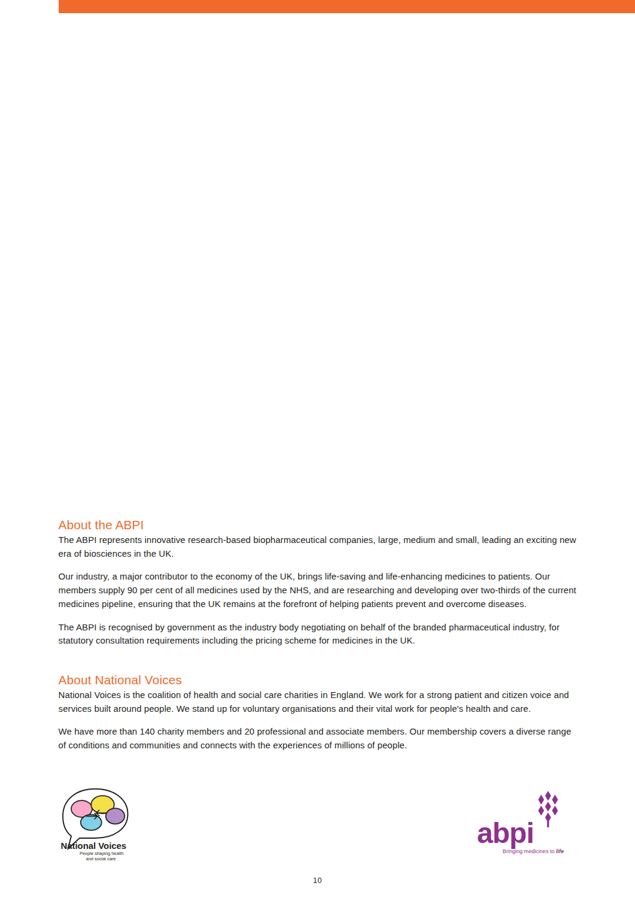About the ABPI
The ABPI represents innovative research-based biopharmaceutical companies, large, medium and small, leading an exciting new era of biosciences in the UK.
Our industry, a major contributor to the economy of the UK, brings life-saving and life-enhancing medicines to patients. Our members supply 90 per cent of all medicines used by the NHS, and are researching and developing over two-thirds of the current medicines pipeline, ensuring that the UK remains at the forefront of helping patients prevent and overcome diseases.
The ABPI is recognised by government as the industry body negotiating on behalf of the branded pharmaceutical industry, for statutory consultation requirements including the pricing scheme for medicines in the UK.
About National Voices
National Voices is the coalition of health and social care charities in England. We work for a strong patient and citizen voice and services built around people. We stand up for voluntary organisations and their vital work for people's health and care.
We have more than 140 charity members and 20 professional and associate members. Our membership covers a diverse range of conditions and communities and connects with the experiences of millions of people.
National Voices People shaping health and social care
abpi Bringing medicines to life
10